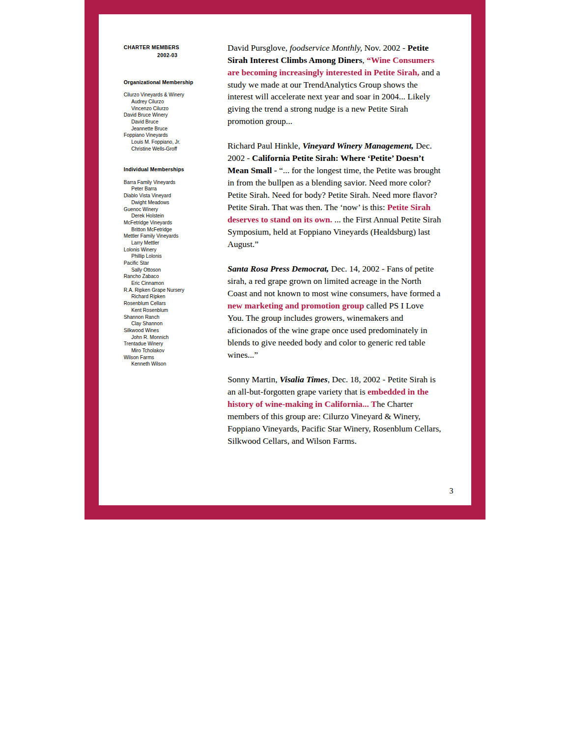CHARTER MEMBERS2002-03
Organizational Membership
Cilurzo Vineyards & Winery
Audrey Cilurzo
Vincenzo Cilurzo
David Bruce Winery
David Bruce
Jeannette Bruce
Foppiano Vineyards
Louis M. Foppiano, Jr.
Christine Wells-Groff
Individual Memberships
Barra Family Vineyards
Peter Barra
Diablo Vista Vineyard
Dwight Meadows
Guenoc Winery
Derek Holstein
McFetridge Vineyards
Britton McFetridge
Mettler Family Vineyards
Larry Mettler
Lolonis Winery
Phillip Lolonis
Pacific Star
Sally Ottoson
Rancho Zabaco
Eric Cinnamon
R.A. Ripken Grape Nursery
Richard Ripken
Rosenblum Cellars
Kent Rosenblum
Shannon Ranch
Clay Shannon
Silkwood Wines
John R. Monnich
Trentadue Winery
Miro Tcholakov
Wilson Farms
Kenneth Wilson
David Pursglove, foodservice Monthly, Nov. 2002 - Petite Sirah Interest Climbs Among Diners, “Wine Consumers are becoming increasingly interested in Petite Sirah, and a study we made at our TrendAnalytics Group shows the interest will accelerate next year and soar in 2004... Likely giving the trend a strong nudge is a new Petite Sirah promotion group...
Richard Paul Hinkle, Vineyard Winery Management, Dec. 2002 - California Petite Sirah: Where ‘Petite’ Doesn’t Mean Small - “... for the longest time, the Petite was brought in from the bullpen as a blending savior. Need more color? Petite Sirah. Need for body? Petite Sirah. Need more flavor? Petite Sirah. That was then. The ‘now’ is this: Petite Sirah deserves to stand on its own. ... the First Annual Petite Sirah Symposium, held at Foppiano Vineyards (Healdsburg) last August.”
Santa Rosa Press Democrat, Dec. 14, 2002 - Fans of petite sirah, a red grape grown on limited acreage in the North Coast and not known to most wine consumers, have formed a new marketing and promotion group called PS I Love You. The group includes growers, winemakers and aficionados of the wine grape once used predominately in blends to give needed body and color to generic red table wines...”
Sonny Martin, Visalia Times, Dec. 18, 2002 - Petite Sirah is an all-but-forgotten grape variety that is embedded in the history of wine-making in California... The Charter members of this group are: Cilurzo Vineyard & Winery, Foppiano Vineyards, Pacific Star Winery, Rosenblum Cellars, Silkwood Cellars, and Wilson Farms.
3